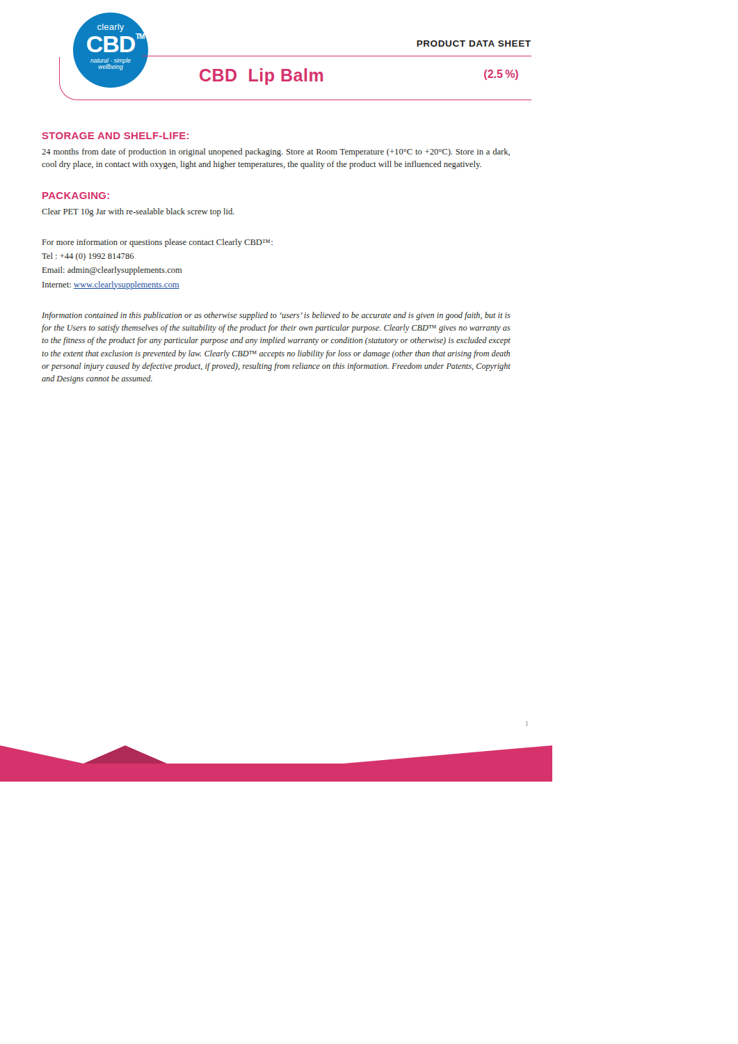clearly
CBDTM
natural · simple
wellbeing
PRODUCT DATA SHEET
CBD Lip Balm
(2.5 %)
STORAGE AND SHELF-LIFE:
24 months from date of production in original unopened packaging. Store at Room Temperature (+10°C to +20°C). Store in a dark, cool dry place, in contact with oxygen, light and higher temperatures, the quality of the product will be influenced negatively.
PACKAGING:
Clear PET 10g Jar with re-sealable black screw top lid.
For more information or questions please contact Clearly CBD™:
Tel : +44 (0) 1992 814786
Email: admin@clearlysupplements.com
Internet: www.clearlysupplements.com
Information contained in this publication or as otherwise supplied to ‘users’ is believed to be accurate and is given in good faith, but it is for the Users to satisfy themselves of the suitability of the product for their own particular purpose. Clearly CBD™ gives no warranty as to the fitness of the product for any particular purpose and any implied warranty or condition (statutory or otherwise) is excluded except to the extent that exclusion is prevented by law. Clearly CBD™ accepts no liability for loss or damage (other than that arising from death or personal injury caused by defective product, if proved), resulting from reliance on this information. Freedom under Patents, Copyright and Designs cannot be assumed.
1